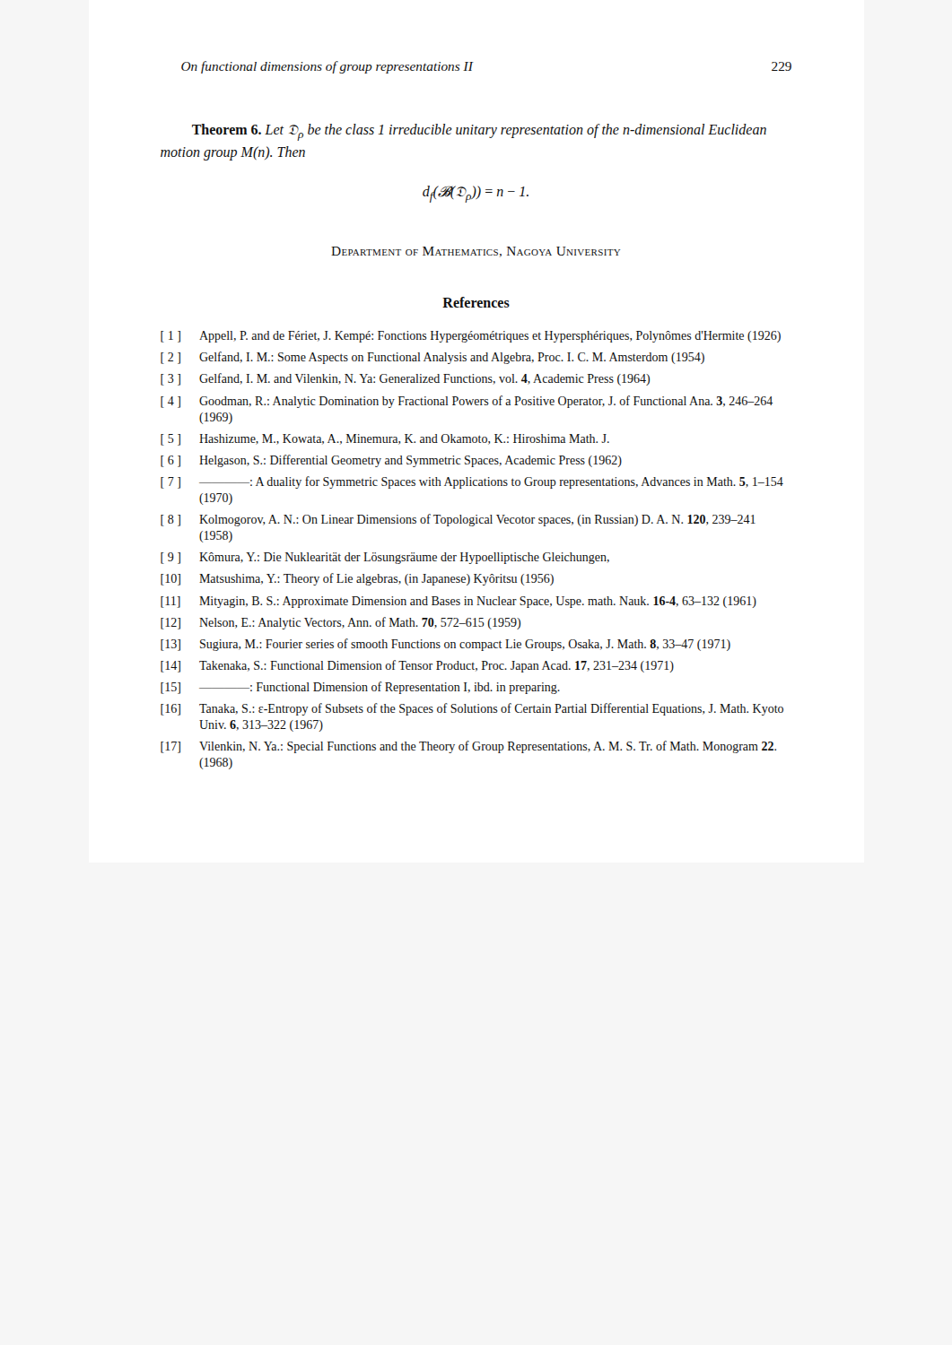On functional dimensions of group representations II 229
Theorem 6. Let 𝔇ρ be the class 1 irreducible unitary representation of the n-dimensional Euclidean motion group M(n). Then
df(𝓑(𝔇ρ)) = n − 1.
Department of Mathematics, Nagoya University
References
[ 1 ] Appell, P. and de Fériet, J. Kempé: Fonctions Hypergéométriques et Hypersphériques, Polynômes d'Hermite (1926)
[ 2 ] Gelfand, I. M.: Some Aspects on Functional Analysis and Algebra, Proc. I. C. M. Amsterdom (1954)
[ 3 ] Gelfand, I. M. and Vilenkin, N. Ya: Generalized Functions, vol. 4, Academic Press (1964)
[ 4 ] Goodman, R.: Analytic Domination by Fractional Powers of a Positive Operator, J. of Functional Ana. 3, 246–264 (1969)
[ 5 ] Hashizume, M., Kowata, A., Minemura, K. and Okamoto, K.: Hiroshima Math. J.
[ 6 ] Helgason, S.: Differential Geometry and Symmetric Spaces, Academic Press (1962)
[ 7 ]————: A duality for Symmetric Spaces with Applications to Group representations, Advances in Math. 5, 1–154 (1970)
[ 8 ] Kolmogorov, A. N.: On Linear Dimensions of Topological Vecotor spaces, (in Russian) D. A. N. 120, 239–241 (1958)
[ 9 ] Kômura, Y.: Die Nuklearität der Lösungsräume der Hypoelliptische Gleichungen,
[10] Matsushima, Y.: Theory of Lie algebras, (in Japanese) Kyôritsu (1956)
[11] Mityagin, B. S.: Approximate Dimension and Bases in Nuclear Space, Uspe. math. Nauk. 16-4, 63–132 (1961)
[12] Nelson, E.: Analytic Vectors, Ann. of Math. 70, 572–615 (1959)
[13] Sugiura, M.: Fourier series of smooth Functions on compact Lie Groups, Osaka, J. Math. 8, 33–47 (1971)
[14] Takenaka, S.: Functional Dimension of Tensor Product, Proc. Japan Acad. 17, 231–234 (1971)
[15]————: Functional Dimension of Representation I, ibd. in preparing.
[16] Tanaka, S.: ε-Entropy of Subsets of the Spaces of Solutions of Certain Partial Differential Equations, J. Math. Kyoto Univ. 6, 313–322 (1967)
[17] Vilenkin, N. Ya.: Special Functions and the Theory of Group Representations, A. M. S. Tr. of Math. Monogram 22. (1968)